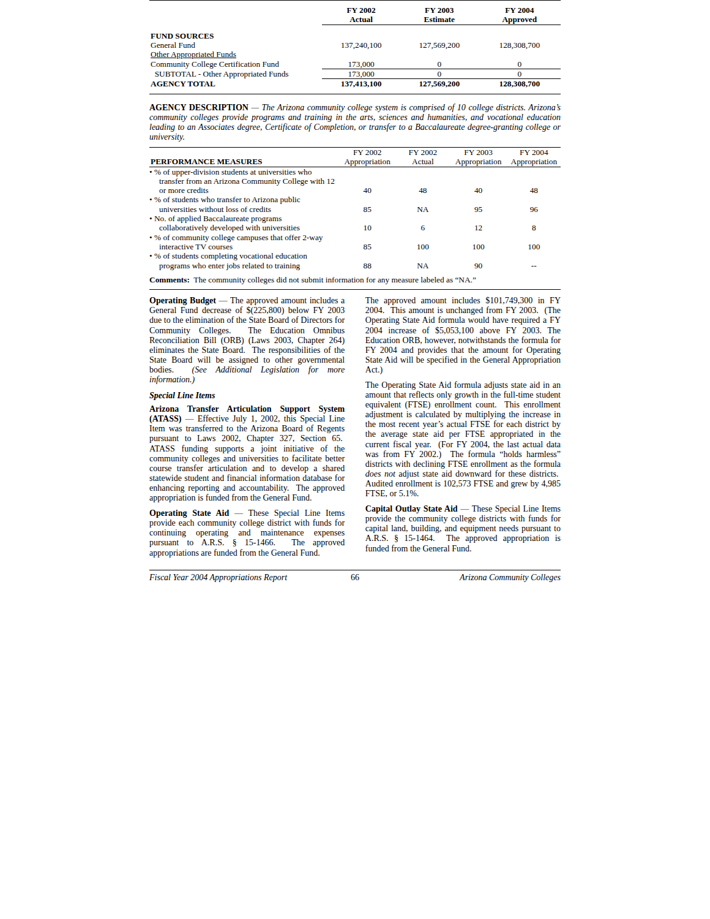| | FY 2002 | FY 2003 | FY 2004 |
| | Actual | Estimate | Approved |
| FUND SOURCES | | | |
| General Fund | 137,240,100 | 127,569,200 | 128,308,700 |
| Other Appropriated Funds | | | |
| Community College Certification Fund | 173,000 | 0 | 0 |
| SUBTOTAL - Other Appropriated Funds | 173,000 | 0 | 0 |
| AGENCY TOTAL | 137,413,100 | 127,569,200 | 128,308,700 |
AGENCY DESCRIPTION — The Arizona community college system is comprised of 10 college districts. Arizona’s community colleges provide programs and training in the arts, sciences and humanities, and vocational education leading to an Associates degree, Certificate of Completion, or transfer to a Baccalaureate degree-granting college or university.
| | FY 2002 | FY 2002 | FY 2003 | FY 2004 |
| PERFORMANCE MEASURES | Appropriation | Actual | Appropriation | Appropriation |
| • % of upper-division students at universities who transfer from an Arizona Community College with 12 | | | | |
| or more credits | 40 | 48 | 40 | 48 |
| • % of students who transfer to Arizona public | | | | |
| universities without loss of credits | 85 | NA | 95 | 96 |
| • No. of applied Baccalaureate programs | | | | |
| collaboratively developed with universities | 10 | 6 | 12 | 8 |
| • % of community college campuses that offer 2-way | | | | |
| interactive TV courses | 85 | 100 | 100 | 100 |
| • % of students completing vocational education | | | | |
| programs who enter jobs related to training | 88 | NA | 90 | -- |
Comments: The community colleges did not submit information for any measure labeled as “NA.”
Operating Budget — The approved amount includes a General Fund decrease of $(225,800) below FY 2003 due to the elimination of the State Board of Directors for Community Colleges. The Education Omnibus Reconciliation Bill (ORB) (Laws 2003, Chapter 264) eliminates the State Board. The responsibilities of the State Board will be assigned to other governmental bodies. (See Additional Legislation for more information.)
Special Line Items
Arizona Transfer Articulation Support System (ATASS) — Effective July 1, 2002, this Special Line Item was transferred to the Arizona Board of Regents pursuant to Laws 2002, Chapter 327, Section 65. ATASS funding supports a joint initiative of the community colleges and universities to facilitate better course transfer articulation and to develop a shared statewide student and financial information database for enhancing reporting and accountability. The approved appropriation is funded from the General Fund.
Operating State Aid — These Special Line Items provide each community college district with funds for continuing operating and maintenance expenses pursuant to A.R.S. § 15-1466. The approved appropriations are funded from the General Fund.
The approved amount includes $101,749,300 in FY 2004. This amount is unchanged from FY 2003. (The Operating State Aid formula would have required a FY 2004 increase of $5,053,100 above FY 2003. The Education ORB, however, notwithstands the formula for FY 2004 and provides that the amount for Operating State Aid will be specified in the General Appropriation Act.)
The Operating State Aid formula adjusts state aid in an amount that reflects only growth in the full-time student equivalent (FTSE) enrollment count. This enrollment adjustment is calculated by multiplying the increase in the most recent year’s actual FTSE for each district by the average state aid per FTSE appropriated in the current fiscal year. (For FY 2004, the last actual data was from FY 2002.) The formula “holds harmless” districts with declining FTSE enrollment as the formula does not adjust state aid downward for these districts. Audited enrollment is 102,573 FTSE and grew by 4,985 FTSE, or 5.1%.
Capital Outlay State Aid — These Special Line Items provide the community college districts with funds for capital land, building, and equipment needs pursuant to A.R.S. § 15-1464. The approved appropriation is funded from the General Fund.
| Fiscal Year 2004 Appropriations Report | 66 | Arizona Community Colleges |